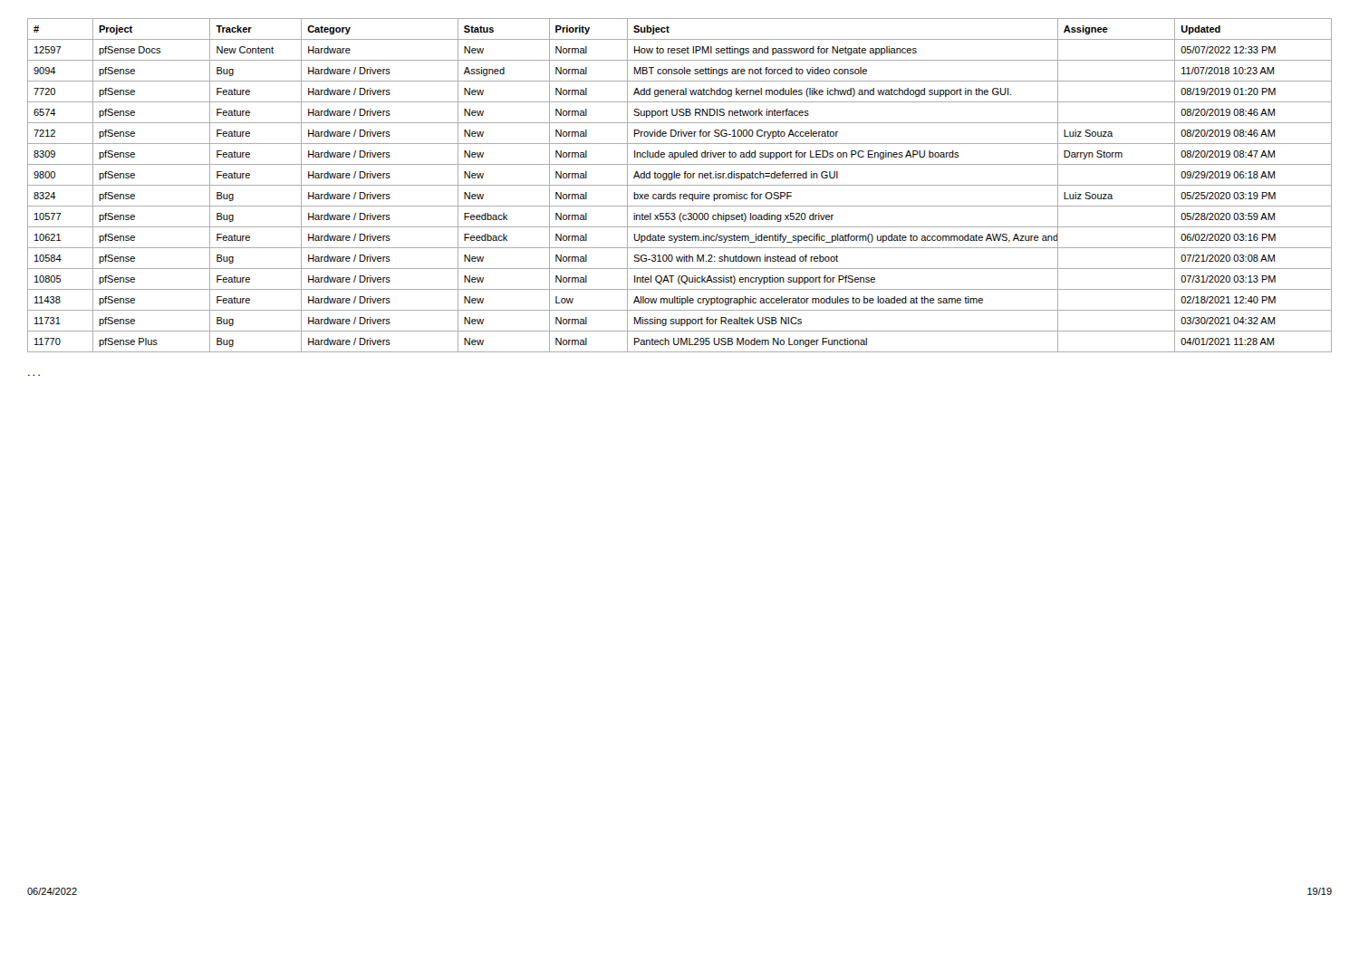| # | Project | Tracker | Category | Status | Priority | Subject | Assignee | Updated |
| --- | --- | --- | --- | --- | --- | --- | --- | --- |
| 12597 | pfSense Docs | New Content | Hardware | New | Normal | How to reset IPMI settings and password for Netgate appliances | | 05/07/2022 12:33 PM |
| 9094 | pfSense | Bug | Hardware / Drivers | Assigned | Normal | MBT console settings are not forced to video console | | 11/07/2018 10:23 AM |
| 7720 | pfSense | Feature | Hardware / Drivers | New | Normal | Add general watchdog kernel modules (like ichwd) and watchdogd support in the GUI. | | 08/19/2019 01:20 PM |
| 6574 | pfSense | Feature | Hardware / Drivers | New | Normal | Support USB RNDIS network interfaces | | 08/20/2019 08:46 AM |
| 7212 | pfSense | Feature | Hardware / Drivers | New | Normal | Provide Driver for SG-1000 Crypto Accelerator | Luiz Souza | 08/20/2019 08:46 AM |
| 8309 | pfSense | Feature | Hardware / Drivers | New | Normal | Include apuled driver to add support for LEDs on PC Engines APU boards | Darryn Storm | 08/20/2019 08:47 AM |
| 9800 | pfSense | Feature | Hardware / Drivers | New | Normal | Add toggle for net.isr.dispatch=deferred in GUI | | 09/29/2019 06:18 AM |
| 8324 | pfSense | Bug | Hardware / Drivers | New | Normal | bxe cards require promisc for OSPF | Luiz Souza | 05/25/2020 03:19 PM |
| 10577 | pfSense | Bug | Hardware / Drivers | Feedback | Normal | intel x553 (c3000 chipset) loading x520 driver | | 05/28/2020 03:59 AM |
| 10621 | pfSense | Feature | Hardware / Drivers | Feedback | Normal | Update system.inc/system_identify_specific_platform() update to accommodate AWS, Azure and GCP | | 06/02/2020 03:16 PM |
| 10584 | pfSense | Bug | Hardware / Drivers | New | Normal | SG-3100 with M.2: shutdown instead of reboot | | 07/21/2020 03:08 AM |
| 10805 | pfSense | Feature | Hardware / Drivers | New | Normal | Intel QAT (QuickAssist) encryption support for PfSense | | 07/31/2020 03:13 PM |
| 11438 | pfSense | Feature | Hardware / Drivers | New | Low | Allow multiple cryptographic accelerator modules to be loaded at the same time | | 02/18/2021 12:40 PM |
| 11731 | pfSense | Bug | Hardware / Drivers | New | Normal | Missing support for Realtek USB NICs | | 03/30/2021 04:32 AM |
| 11770 | pfSense Plus | Bug | Hardware / Drivers | New | Normal | Pantech UML295 USB Modem No Longer Functional | | 04/01/2021 11:28 AM |
...
06/24/2022 19/19